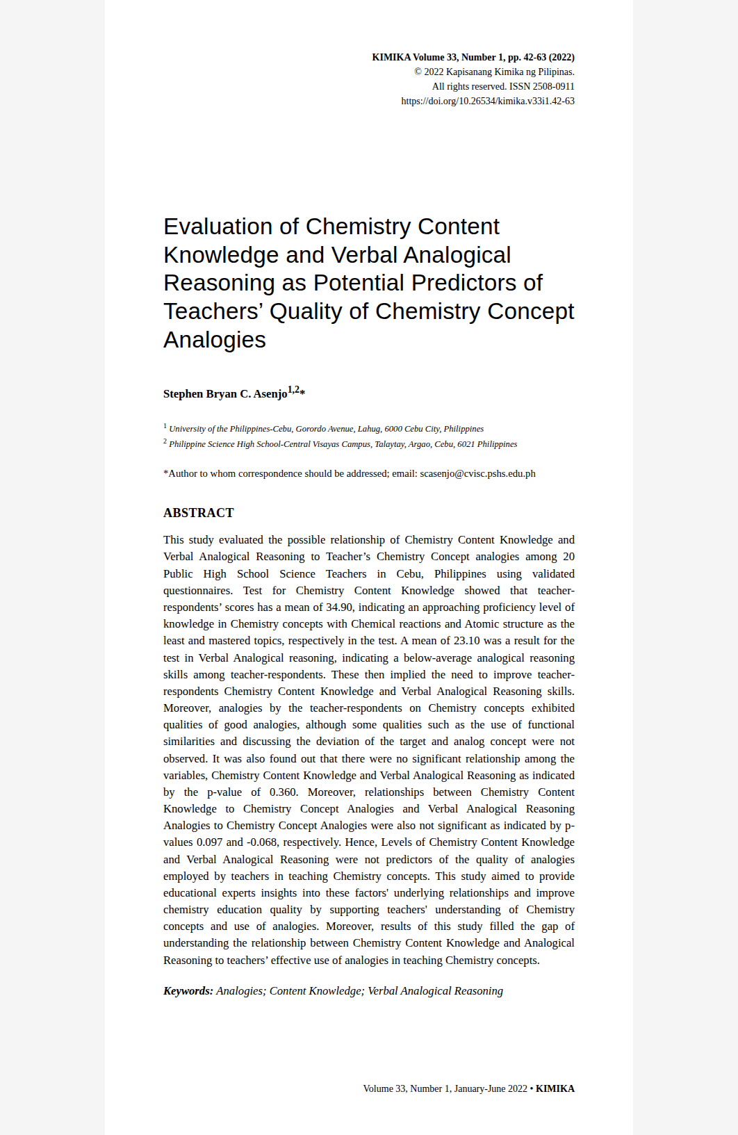KIMIKA Volume 33, Number 1, pp. 42-63 (2022)
© 2022 Kapisanang Kimika ng Pilipinas.
All rights reserved. ISSN 2508-0911
https://doi.org/10.26534/kimika.v33i1.42-63
Evaluation of Chemistry Content Knowledge and Verbal Analogical Reasoning as Potential Predictors of Teachers’ Quality of Chemistry Concept Analogies
Stephen Bryan C. Asenjo1,2*
1 University of the Philippines-Cebu, Gorordo Avenue, Lahug, 6000 Cebu City, Philippines
2 Philippine Science High School-Central Visayas Campus, Talaytay, Argao, Cebu, 6021 Philippines
*Author to whom correspondence should be addressed; email: scasenjo@cvisc.pshs.edu.ph
ABSTRACT
This study evaluated the possible relationship of Chemistry Content Knowledge and Verbal Analogical Reasoning to Teacher’s Chemistry Concept analogies among 20 Public High School Science Teachers in Cebu, Philippines using validated questionnaires. Test for Chemistry Content Knowledge showed that teacher-respondents’ scores has a mean of 34.90, indicating an approaching proficiency level of knowledge in Chemistry concepts with Chemical reactions and Atomic structure as the least and mastered topics, respectively in the test. A mean of 23.10 was a result for the test in Verbal Analogical reasoning, indicating a below-average analogical reasoning skills among teacher-respondents. These then implied the need to improve teacher-respondents Chemistry Content Knowledge and Verbal Analogical Reasoning skills. Moreover, analogies by the teacher-respondents on Chemistry concepts exhibited qualities of good analogies, although some qualities such as the use of functional similarities and discussing the deviation of the target and analog concept were not observed. It was also found out that there were no significant relationship among the variables, Chemistry Content Knowledge and Verbal Analogical Reasoning as indicated by the p-value of 0.360. Moreover, relationships between Chemistry Content Knowledge to Chemistry Concept Analogies and Verbal Analogical Reasoning Analogies to Chemistry Concept Analogies were also not significant as indicated by p-values 0.097 and -0.068, respectively. Hence, Levels of Chemistry Content Knowledge and Verbal Analogical Reasoning were not predictors of the quality of analogies employed by teachers in teaching Chemistry concepts. This study aimed to provide educational experts insights into these factors' underlying relationships and improve chemistry education quality by supporting teachers' understanding of Chemistry concepts and use of analogies. Moreover, results of this study filled the gap of understanding the relationship between Chemistry Content Knowledge and Analogical Reasoning to teachers’ effective use of analogies in teaching Chemistry concepts.
Keywords: Analogies; Content Knowledge; Verbal Analogical Reasoning
Volume 33, Number 1, January-June 2022 • KIMIKA